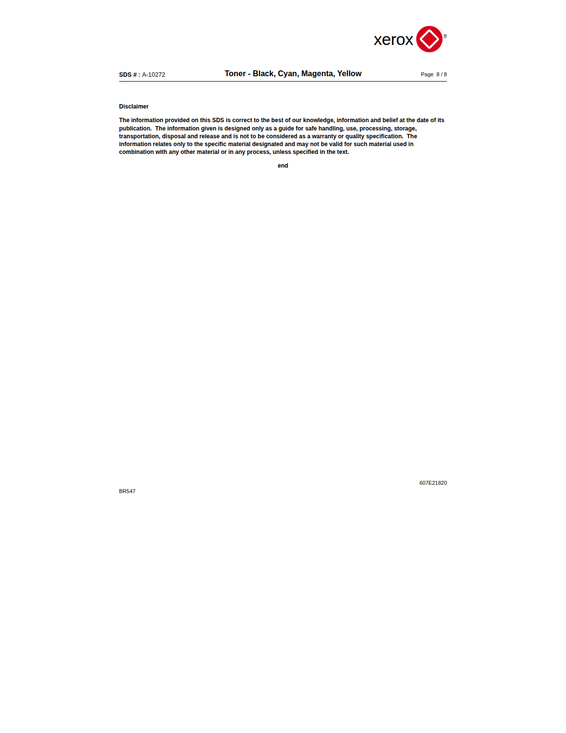xerox ®
SDS # : A-10272
Toner - Black, Cyan, Magenta, Yellow
Page 8 / 8
Disclaimer
The information provided on this SDS is correct to the best of our knowledge, information and belief at the date of its publication. The information given is designed only as a guide for safe handling, use, processing, storage, transportation, disposal and release and is not to be considered as a warranty or quality specification. The information relates only to the specific material designated and may not be valid for such material used in combination with any other material or in any process, unless specified in the text.
end
607E21820
BR547